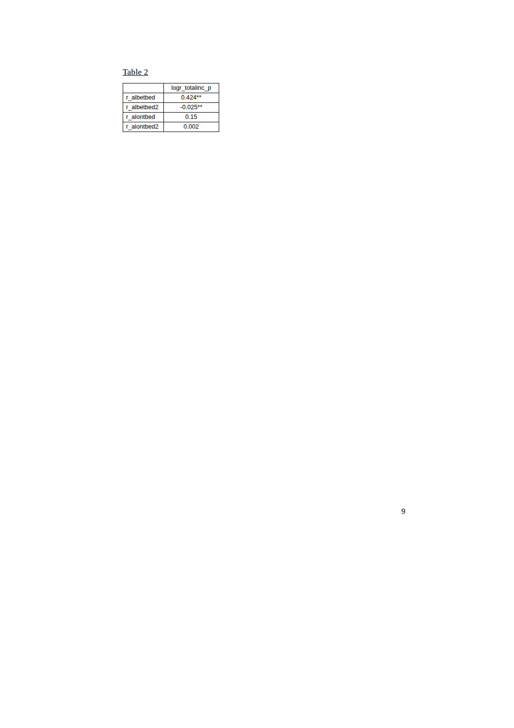Table 2
| | logr_totalinc_p |
| r_albetbed | 0.424** |
| r_albetbed2 | -0.025** |
| r_alontbed | 0.15 |
| r_alontbed2 | 0.002 |
9